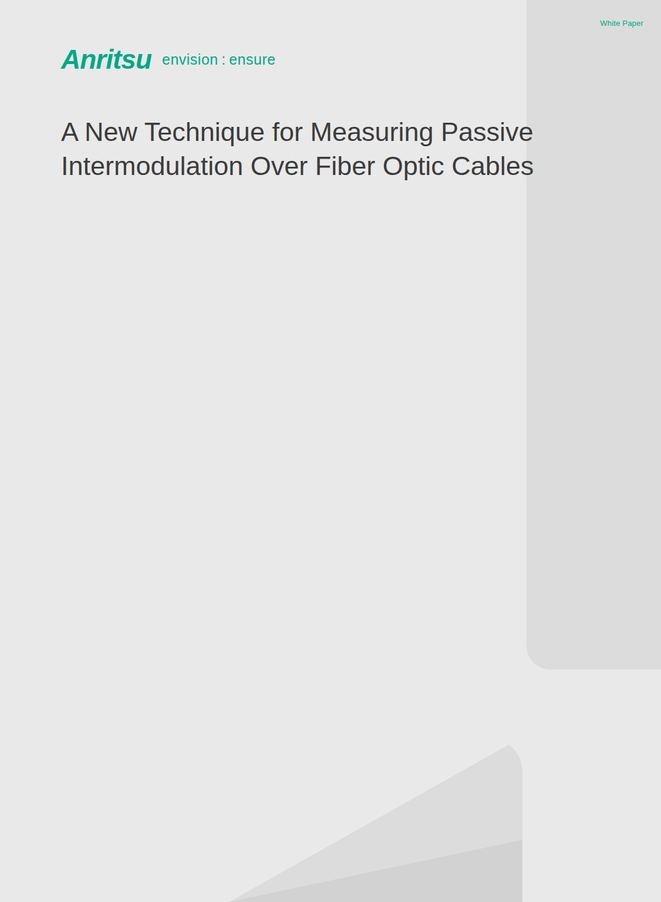White Paper
Anritsu envision : ensure
A New Technique for Measuring Passive Intermodulation Over Fiber Optic Cables